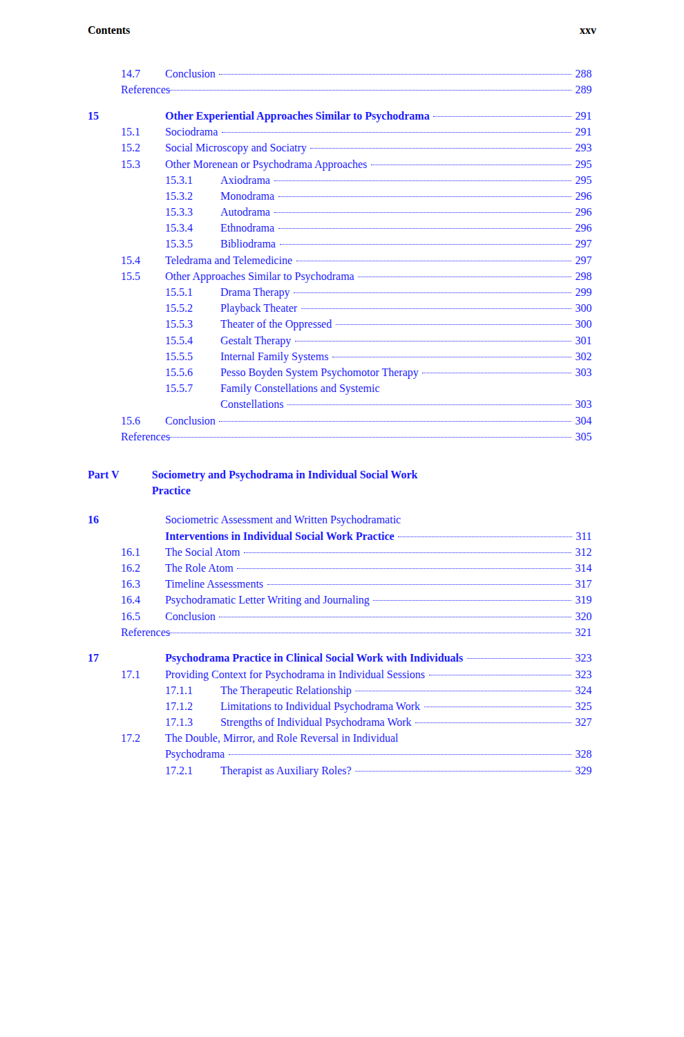Contents xxv
14.7 Conclusion 288
References 289
15 Other Experiential Approaches Similar to Psychodrama 291
15.1 Sociodrama 291
15.2 Social Microscopy and Sociatry 293
15.3 Other Morenean or Psychodrama Approaches 295
15.3.1 Axiodrama 295
15.3.2 Monodrama 296
15.3.3 Autodrama 296
15.3.4 Ethnodrama 296
15.3.5 Bibliodrama 297
15.4 Teledrama and Telemedicine 297
15.5 Other Approaches Similar to Psychodrama 298
15.5.1 Drama Therapy 299
15.5.2 Playback Theater 300
15.5.3 Theater of the Oppressed 300
15.5.4 Gestalt Therapy 301
15.5.5 Internal Family Systems 302
15.5.6 Pesso Boyden System Psychomotor Therapy 303
15.5.7 Family Constellations and Systemic
Constellations 303
15.6 Conclusion 304
References 305
Part V Sociometry and Psychodrama in Individual Social Work
Practice
16 Sociometric Assessment and Written Psychodramatic
Interventions in Individual Social Work Practice 311
16.1 The Social Atom 312
16.2 The Role Atom 314
16.3 Timeline Assessments 317
16.4 Psychodramatic Letter Writing and Journaling 319
16.5 Conclusion 320
References 321
17 Psychodrama Practice in Clinical Social Work with Individuals 323
17.1 Providing Context for Psychodrama in Individual Sessions 323
17.1.1 The Therapeutic Relationship 324
17.1.2 Limitations to Individual Psychodrama Work 325
17.1.3 Strengths of Individual Psychodrama Work 327
17.2 The Double, Mirror, and Role Reversal in Individual
Psychodrama 328
17.2.1 Therapist as Auxiliary Roles? 329